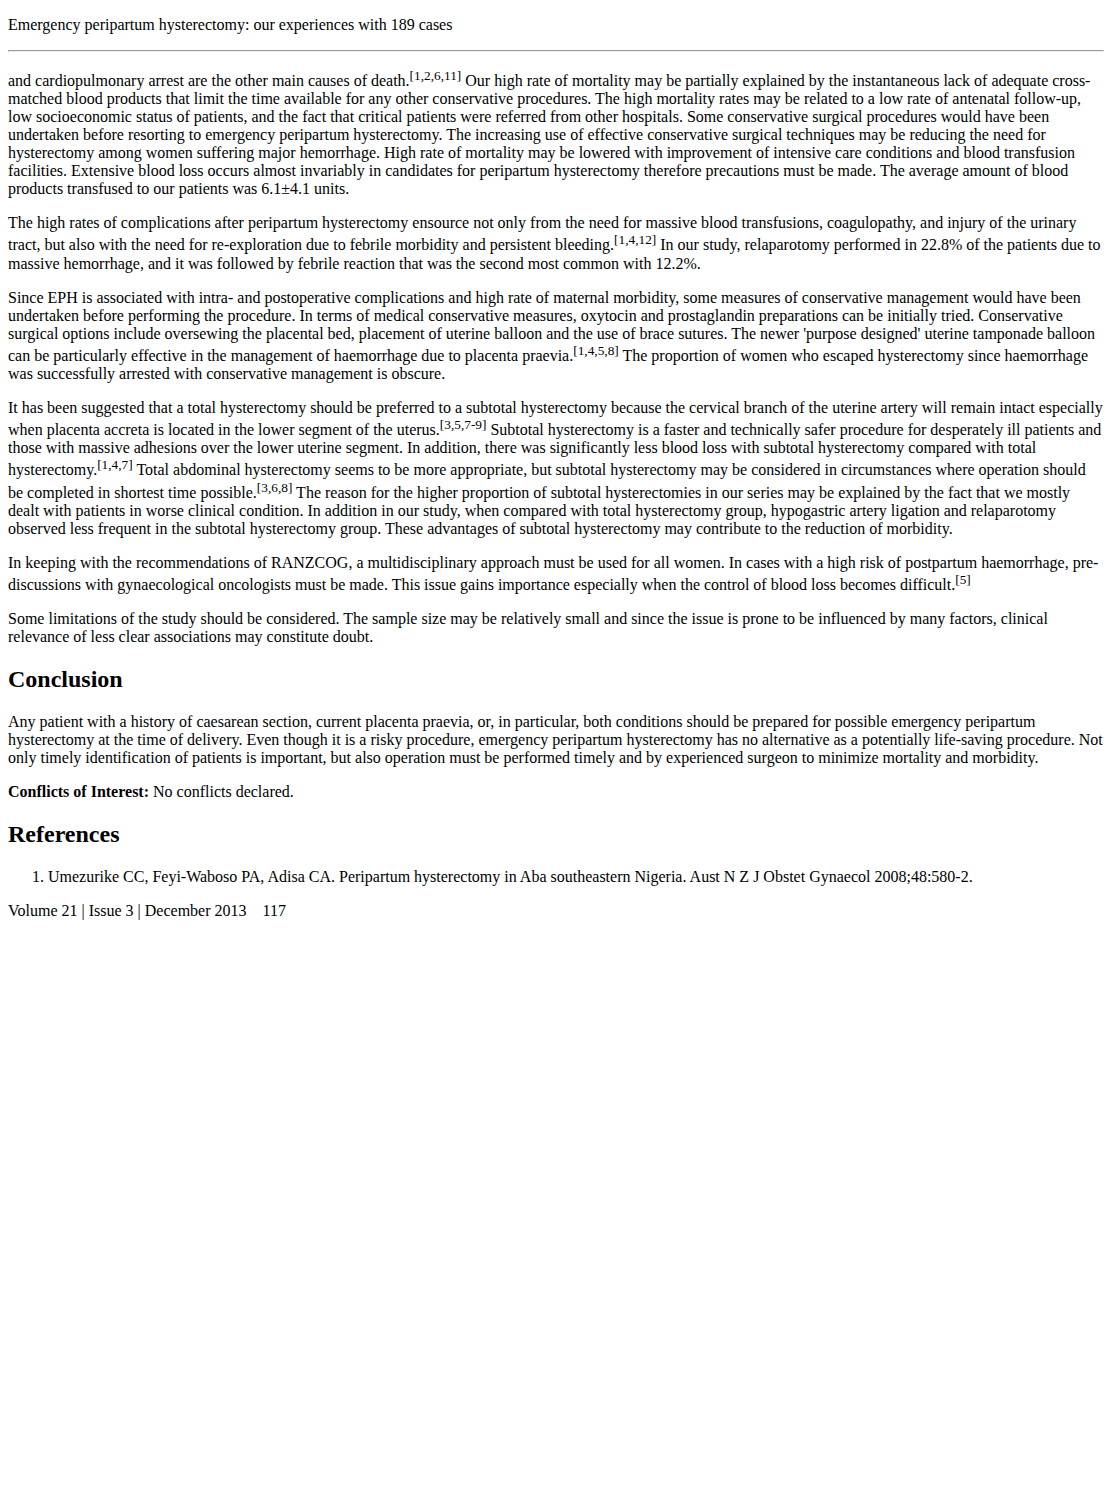Emergency peripartum hysterectomy: our experiences with 189 cases
and cardiopulmonary arrest are the other main causes of death.[1,2,6,11] Our high rate of mortality may be partially explained by the instantaneous lack of adequate cross-matched blood products that limit the time available for any other conservative procedures. The high mortality rates may be related to a low rate of antenatal follow-up, low socioeconomic status of patients, and the fact that critical patients were referred from other hospitals. Some conservative surgical procedures would have been undertaken before resorting to emergency peripartum hysterectomy. The increasing use of effective conservative surgical techniques may be reducing the need for hysterectomy among women suffering major hemorrhage. High rate of mortality may be lowered with improvement of intensive care conditions and blood transfusion facilities. Extensive blood loss occurs almost invariably in candidates for peripartum hysterectomy therefore precautions must be made. The average amount of blood products transfused to our patients was 6.1±4.1 units.
The high rates of complications after peripartum hysterectomy ensource not only from the need for massive blood transfusions, coagulopathy, and injury of the urinary tract, but also with the need for re-exploration due to febrile morbidity and persistent bleeding.[1,4,12] In our study, relaparotomy performed in 22.8% of the patients due to massive hemorrhage, and it was followed by febrile reaction that was the second most common with 12.2%.
Since EPH is associated with intra- and postoperative complications and high rate of maternal morbidity, some measures of conservative management would have been undertaken before performing the procedure. In terms of medical conservative measures, oxytocin and prostaglandin preparations can be initially tried. Conservative surgical options include oversewing the placental bed, placement of uterine balloon and the use of brace sutures. The newer 'purpose designed' uterine tamponade balloon can be particularly effective in the management of haemorrhage due to placenta praevia.[1,4,5,8] The proportion of women who escaped hysterectomy since haemorrhage was successfully arrested with conservative management is obscure.
It has been suggested that a total hysterectomy should be preferred to a subtotal hysterectomy because the cervical branch of the uterine artery will remain intact especially when placenta accreta is located in the lower segment of the uterus.[3,5,7-9] Subtotal hysterectomy is a faster and technically safer procedure for desperately ill patients and those with massive adhesions over the lower uterine segment. In addition, there was significantly less blood loss with subtotal hysterectomy compared with total hysterectomy.[1,4,7] Total abdominal hysterectomy seems to be more appropriate, but subtotal hysterectomy may be considered in circumstances where operation should be completed in shortest time possible.[3,6,8] The reason for the higher proportion of subtotal hysterectomies in our series may be explained by the fact that we mostly dealt with patients in worse clinical condition. In addition in our study, when compared with total hysterectomy group, hypogastric artery ligation and relaparotomy observed less frequent in the subtotal hysterectomy group. These advantages of subtotal hysterectomy may contribute to the reduction of morbidity.
In keeping with the recommendations of RANZCOG, a multidisciplinary approach must be used for all women. In cases with a high risk of postpartum haemorrhage, pre-discussions with gynaecological oncologists must be made. This issue gains importance especially when the control of blood loss becomes difficult.[5]
Some limitations of the study should be considered. The sample size may be relatively small and since the issue is prone to be influenced by many factors, clinical relevance of less clear associations may constitute doubt.
Conclusion
Any patient with a history of caesarean section, current placenta praevia, or, in particular, both conditions should be prepared for possible emergency peripartum hysterectomy at the time of delivery. Even though it is a risky procedure, emergency peripartum hysterectomy has no alternative as a potentially life-saving procedure. Not only timely identification of patients is important, but also operation must be performed timely and by experienced surgeon to minimize mortality and morbidity.
Conflicts of Interest: No conflicts declared.
References
Umezurike CC, Feyi-Waboso PA, Adisa CA. Peripartum hysterectomy in Aba southeastern Nigeria. Aust N Z J Obstet Gynaecol 2008;48:580-2.
Volume 21 | Issue 3 | December 2013 117